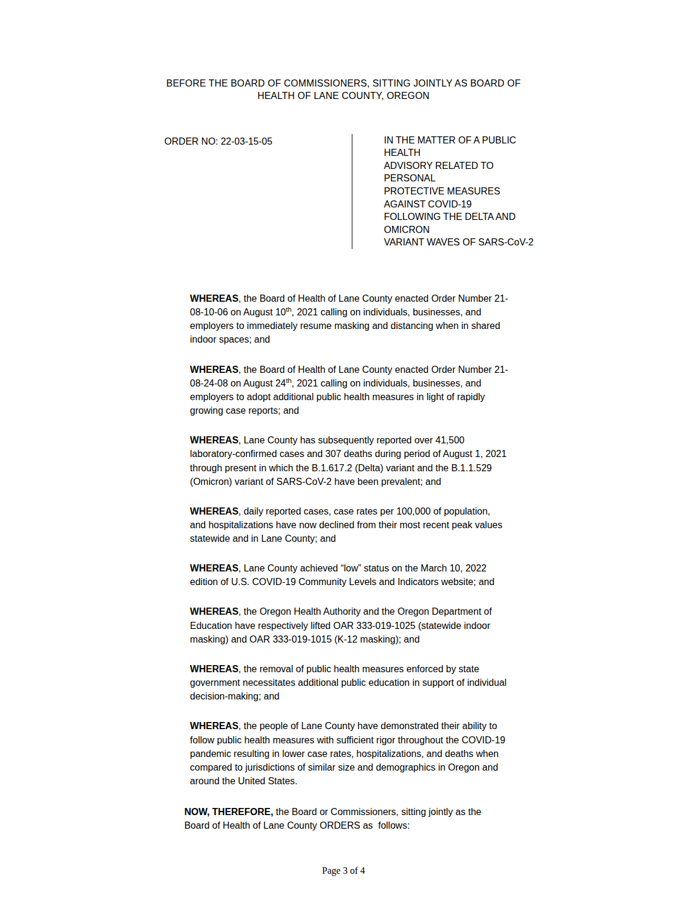BEFORE THE BOARD OF COMMISSIONERS, SITTING JOINTLY AS BOARD OF
HEALTH OF LANE COUNTY, OREGON
ORDER NO: 22-03-15-05
IN THE MATTER OF A PUBLIC HEALTH
ADVISORY RELATED TO PERSONAL
PROTECTIVE MEASURES AGAINST COVID-19
FOLLOWING THE DELTA AND OMICRON
VARIANT WAVES OF SARS-CoV-2
WHEREAS, the Board of Health of Lane County enacted Order Number 21-08-10-06 on August 10th, 2021 calling on individuals, businesses, and employers to immediately resume masking and distancing when in shared indoor spaces; and
WHEREAS, the Board of Health of Lane County enacted Order Number 21-08-24-08 on August 24th, 2021 calling on individuals, businesses, and employers to adopt additional public health measures in light of rapidly growing case reports; and
WHEREAS, Lane County has subsequently reported over 41,500 laboratory-confirmed cases and 307 deaths during period of August 1, 2021 through present in which the B.1.617.2 (Delta) variant and the B.1.1.529 (Omicron) variant of SARS-CoV-2 have been prevalent; and
WHEREAS, daily reported cases, case rates per 100,000 of population, and hospitalizations have now declined from their most recent peak values statewide and in Lane County; and
WHEREAS, Lane County achieved “low” status on the March 10, 2022 edition of U.S. COVID-19 Community Levels and Indicators website; and
WHEREAS, the Oregon Health Authority and the Oregon Department of Education have respectively lifted OAR 333-019-1025 (statewide indoor masking) and OAR 333-019-1015 (K-12 masking); and
WHEREAS, the removal of public health measures enforced by state government necessitates additional public education in support of individual decision-making; and
WHEREAS, the people of Lane County have demonstrated their ability to follow public health measures with sufficient rigor throughout the COVID-19 pandemic resulting in lower case rates, hospitalizations, and deaths when compared to jurisdictions of similar size and demographics in Oregon and around the United States.
NOW, THEREFORE, the Board or Commissioners, sitting jointly as the Board of Health of Lane County ORDERS as follows:
Page 3 of 4